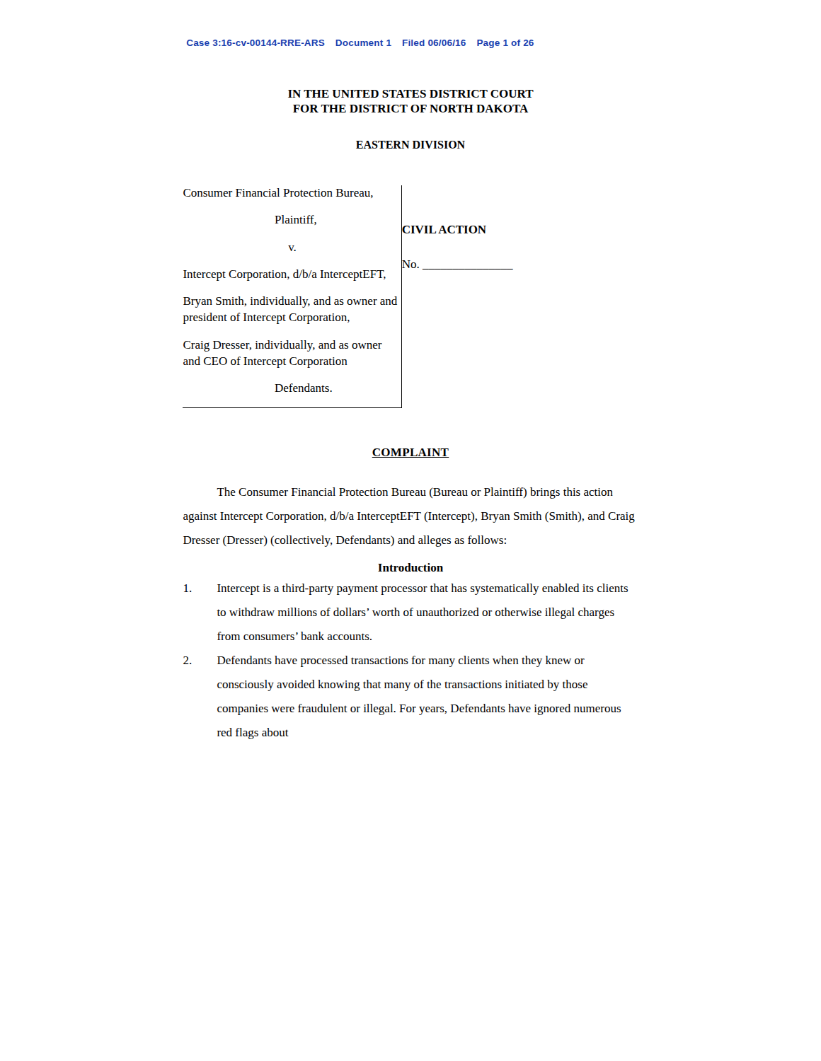Case 3:16-cv-00144-RRE-ARS Document 1 Filed 06/06/16 Page 1 of 26
IN THE UNITED STATES DISTRICT COURT
FOR THE DISTRICT OF NORTH DAKOTA
EASTERN DIVISION
| Consumer Financial Protection Bureau, Plaintiff, v. Intercept Corporation, d/b/a InterceptEFT, Bryan Smith, individually, and as owner and president of Intercept Corporation, Craig Dresser, individually, and as owner and CEO of Intercept Corporation Defendants. | CIVIL ACTION No. _______________ |
COMPLAINT
The Consumer Financial Protection Bureau (Bureau or Plaintiff) brings this action against Intercept Corporation, d/b/a InterceptEFT (Intercept), Bryan Smith (Smith), and Craig Dresser (Dresser) (collectively, Defendants) and alleges as follows:
Introduction
1.
Intercept is a third-party payment processor that has systematically enabled its clients to withdraw millions of dollars’ worth of unauthorized or otherwise illegal charges from consumers’ bank accounts.
2.
Defendants have processed transactions for many clients when they knew or consciously avoided knowing that many of the transactions initiated by those companies were fraudulent or illegal. For years, Defendants have ignored numerous red flags about